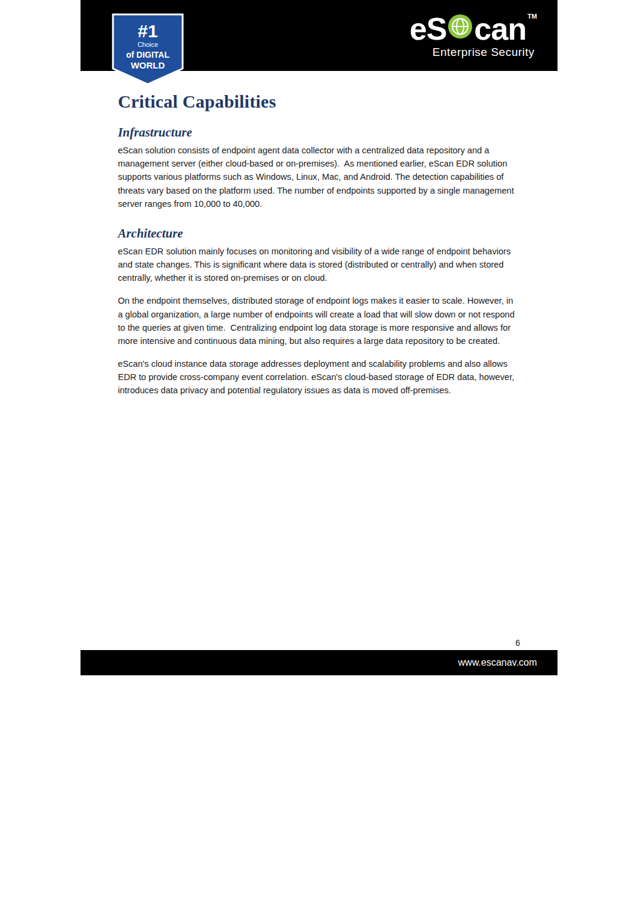#1 Choice of DIGITAL WORLD
eS can TM
Enterprise Security
Critical Capabilities
Infrastructure
eScan solution consists of endpoint agent data collector with a centralized data repository and a management server (either cloud-based or on-premises). As mentioned earlier, eScan EDR solution supports various platforms such as Windows, Linux, Mac, and Android. The detection capabilities of threats vary based on the platform used. The number of endpoints supported by a single management server ranges from 10,000 to 40,000.
Architecture
eScan EDR solution mainly focuses on monitoring and visibility of a wide range of endpoint behaviors and state changes. This is significant where data is stored (distributed or centrally) and when stored centrally, whether it is stored on-premises or on cloud.
On the endpoint themselves, distributed storage of endpoint logs makes it easier to scale. However, in a global organization, a large number of endpoints will create a load that will slow down or not respond to the queries at given time. Centralizing endpoint log data storage is more responsive and allows for more intensive and continuous data mining, but also requires a large data repository to be created.
eScan's cloud instance data storage addresses deployment and scalability problems and also allows EDR to provide cross-company event correlation. eScan's cloud-based storage of EDR data, however, introduces data privacy and potential regulatory issues as data is moved off-premises.
6
www.escanav.com